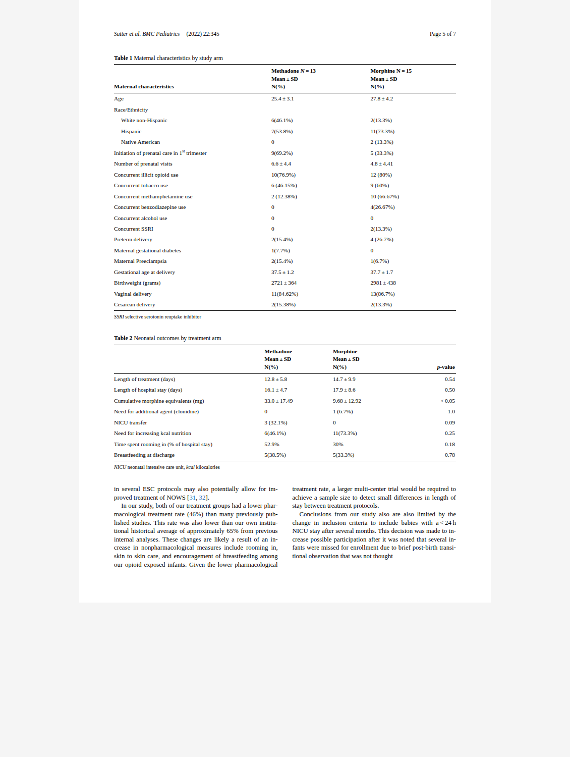Sutter et al. BMC Pediatrics (2022) 22:345
Page 5 of 7
Table 1 Maternal characteristics by study arm
| Maternal characteristics | Methadone N = 13 Mean ± SD N(%) | Morphine N = 15 Mean ± SD N(%) |
| --- | --- | --- |
| Age | 25.4 ± 3.1 | 27.8 ± 4.2 |
| Race/Ethnicity | | |
| White non-Hispanic | 6(46.1%) | 2(13.3%) |
| Hispanic | 7(53.8%) | 11(73.3%) |
| Native American | 0 | 2 (13.3%) |
| Initiation of prenatal care in 1 st trimester | 9(69.2%) | 5 (33.3%) |
| Number of prenatal visits | 6.6 ± 4.4 | 4.8 ± 4.41 |
| Concurrent illicit opioid use | 10(76.9%) | 12 (80%) |
| Concurrent tobacco use | 6 (46.15%) | 9 (60%) |
| Concurrent methamphetamine use | 2 (12.38%) | 10 (66.67%) |
| Concurrent benzodiazepine use | 0 | 4(26.67%) |
| Concurrent alcohol use | 0 | 0 |
| Concurrent SSRI | 0 | 2(13.3%) |
| Preterm delivery | 2(15.4%) | 4 (26.7%) |
| Maternal gestational diabetes | 1(7.7%) | 0 |
| Maternal Preeclampsia | 2(15.4%) | 1(6.7%) |
| Gestational age at delivery | 37.5 ± 1.2 | 37.7 ± 1.7 |
| Birthweight (grams) | 2721 ± 364 | 2981 ± 438 |
| Vaginal delivery | 11(84.62%) | 13(86.7%) |
| Cesarean delivery | 2(15.38%) | 2(13.3%) |
SSRI selective serotonin reuptake inhibitor
Table 2 Neonatal outcomes by treatment arm
| | Methadone Mean ± SD N(%) | Morphine Mean ± SD N(%) | p -value |
| --- | --- | --- | --- |
| Length of treatment (days) | 12.8 ± 5.8 | 14.7 ± 9.9 | 0.54 |
| Length of hospital stay (days) | 16.1 ± 4.7 | 17.9 ± 8.6 | 0.50 |
| Cumulative morphine equivalents (mg) | 33.0 ± 17.49 | 9.68 ± 12.92 | < 0.05 |
| Need for additional agent (clonidine) | 0 | 1 (6.7%) | 1.0 |
| NICU transfer | 3 (32.1%) | 0 | 0.09 |
| Need for increasing kcal nutrition | 6(46.1%) | 11(73.3%) | 0.25 |
| Time spent rooming in (% of hospital stay) | 52.9% | 30% | 0.18 |
| Breastfeeding at discharge | 5(38.5%) | 5(33.3%) | 0.78 |
NICU neonatal intensive care unit, kcal kilocalories
in several ESC protocols may also potentially allow for improved treatment of NOWS [31, 32].
In our study, both of our treatment groups had a lower pharmacological treatment rate (46%) than many previously published studies. This rate was also lower than our own institutional historical average of approximately 65% from previous internal analyses. These changes are likely a result of an increase in nonpharmacological measures include rooming in, skin to skin care, and encouragement of breastfeeding among our opioid exposed infants. Given the lower pharmacological treatment rate, a larger multi-center trial would be required to achieve a sample size to detect small differences in length of stay between treatment protocols.
Conclusions from our study also are also limited by the change in inclusion criteria to include babies with a < 24 h NICU stay after several months. This decision was made to increase possible participation after it was noted that several infants were missed for enrollment due to brief post-birth transitional observation that was not thought